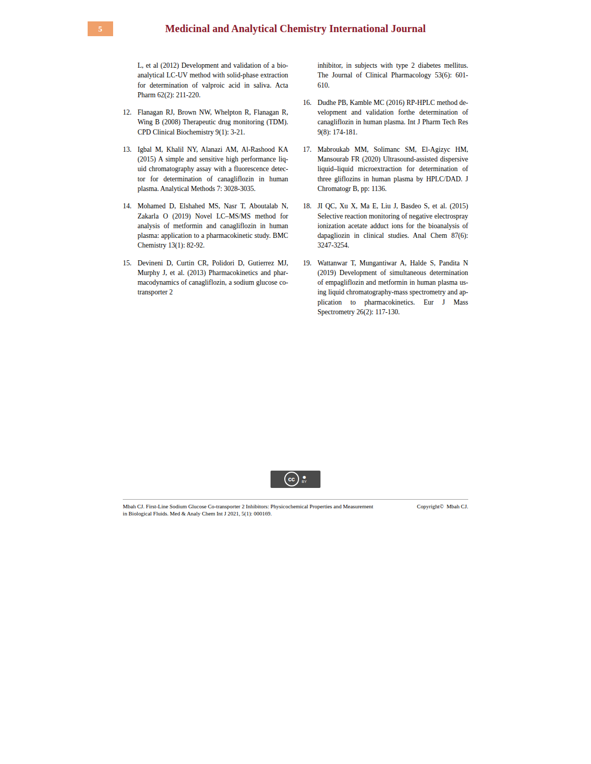5
Medicinal and Analytical Chemistry International Journal
L, et al (2012) Development and validation of a bioanalytical LC-UV method with solid-phase extraction for determination of valproic acid in saliva. Acta Pharm 62(2): 211-220.
12.
Flanagan RJ, Brown NW, Whelpton R, Flanagan R, Wing B (2008) Therapeutic drug monitoring (TDM). CPD Clinical Biochemistry 9(1): 3-21.
13.
Igbal M, Khalil NY, Alanazi AM, Al-Rashood KA (2015) A simple and sensitive high performance liquid chromatography assay with a fluorescence detector for determination of canagliflozin in human plasma. Analytical Methods 7: 3028-3035.
14.
Mohamed D, Elshahed MS, Nasr T, Aboutalab N, Zakarla O (2019) Novel LC–MS/MS method for analysis of metformin and canagliflozin in human plasma: application to a pharmacokinetic study. BMC Chemistry 13(1): 82-92.
15.
Devineni D, Curtin CR, Polidori D, Gutierrez MJ, Murphy J, et al. (2013) Pharmacokinetics and pharmacodynamics of canagliflozin, a sodium glucose co-transporter 2
inhibitor, in subjects with type 2 diabetes mellitus. The Journal of Clinical Pharmacology 53(6): 601-610.
16.
Dudhe PB, Kamble MC (2016) RP-HPLC method development and validation forthe determination of canagliflozin in human plasma. Int J Pharm Tech Res 9(8): 174-181.
17.
Mabroukab MM, Solimanc SM, El-Agizyc HM, Mansourab FR (2020) Ultrasound-assisted dispersive liquid–liquid microextraction for determination of three gliflozins in human plasma by HPLC/DAD. J Chromatogr B, pp: 1136.
18.
JI QC, Xu X, Ma E, Liu J, Basdeo S, et al. (2015) Selective reaction monitoring of negative electrospray ionization acetate adduct ions for the bioanalysis of dapagliozin in clinical studies. Anal Chem 87(6): 3247-3254.
19.
Wattanwar T, Mungantiwar A, Halde S, Pandita N (2019) Development of simultaneous determination of empagliflozin and metformin in human plasma using liquid chromatography-mass spectrometry and application to pharmacokinetics. Eur J Mass Spectrometry 26(2): 117-130.
cc
●
BY
Mbah CJ. First-Line Sodium Glucose Co-transporter 2 Inhibitors: Physicochemical Properties and Measurement in Biological Fluids. Med & Analy Chem Int J 2021, 5(1): 000169.
Copyright© Mbah CJ.